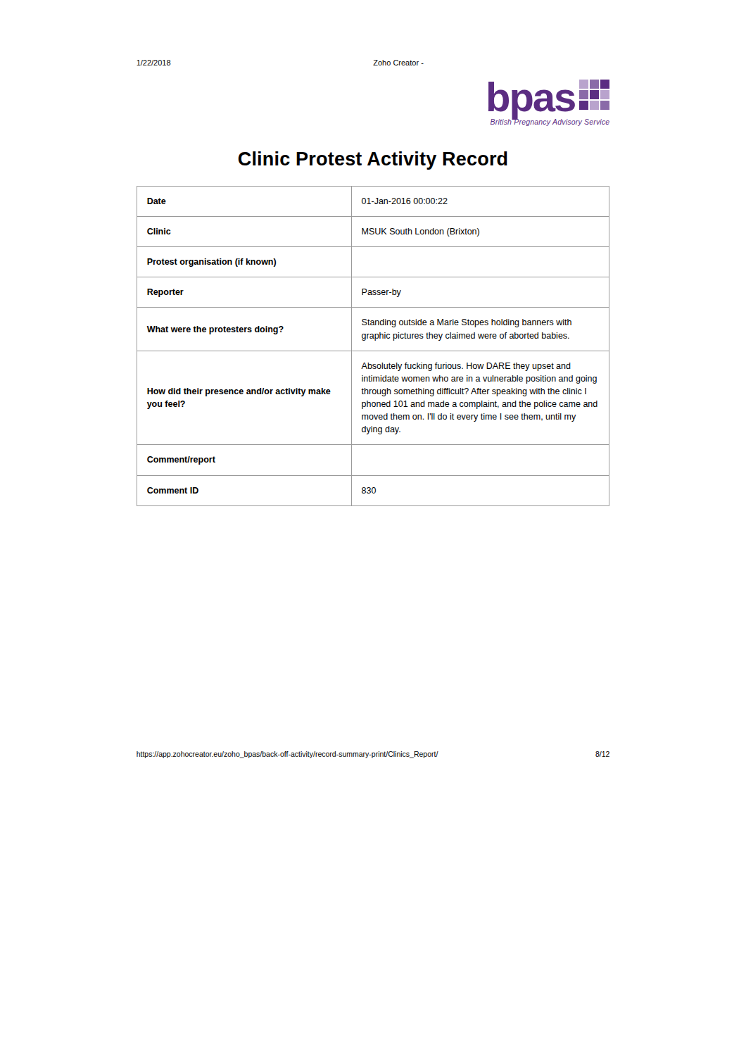1/22/2018
Zoho Creator -
bpas
British Pregnancy Advisory Service
Clinic Protest Activity Record
| Date | 01-Jan-2016 00:00:22 |
| Clinic | MSUK South London (Brixton) |
| Protest organisation (if known) | |
| Reporter | Passer-by |
| What were the protesters doing? | Standing outside a Marie Stopes holding banners with graphic pictures they claimed were of aborted babies. |
| How did their presence and/or activity make you feel? | Absolutely fucking furious. How DARE they upset and intimidate women who are in a vulnerable position and going through something difficult? After speaking with the clinic I phoned 101 and made a complaint, and the police came and moved them on. I'll do it every time I see them, until my dying day. |
| Comment/report | |
| Comment ID | 830 |
https://app.zohocreator.eu/zoho_bpas/back-off-activity/record-summary-print/Clinics_Report/
8/12